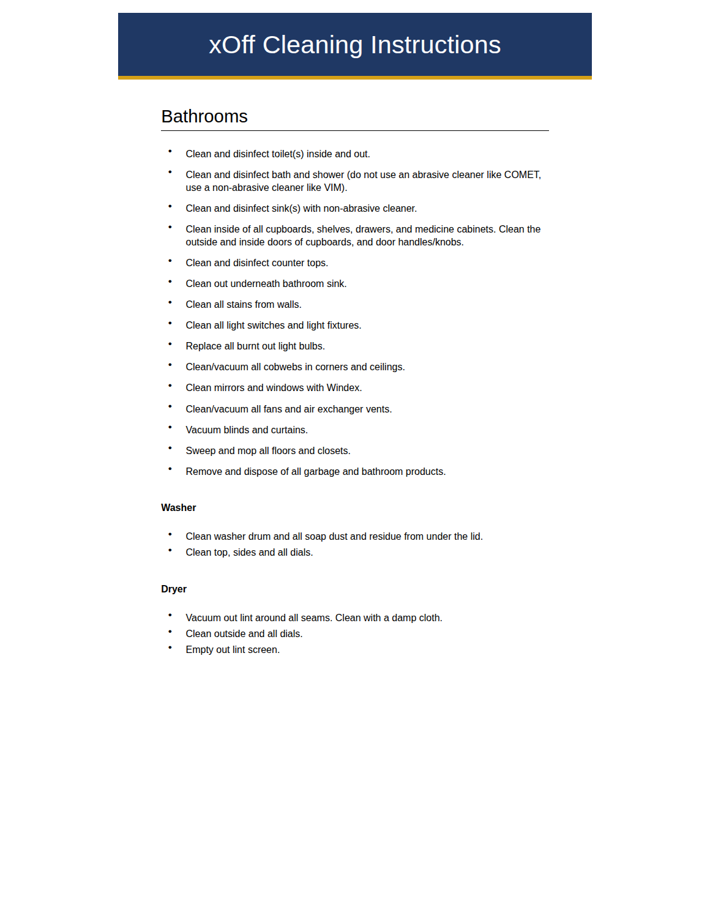xOff Cleaning Instructions
Bathrooms
Clean and disinfect toilet(s) inside and out.
Clean and disinfect bath and shower (do not use an abrasive cleaner like COMET, use a non-abrasive cleaner like VIM).
Clean and disinfect sink(s) with non-abrasive cleaner.
Clean inside of all cupboards, shelves, drawers, and medicine cabinets. Clean the outside and inside doors of cupboards, and door handles/knobs.
Clean and disinfect counter tops.
Clean out underneath bathroom sink.
Clean all stains from walls.
Clean all light switches and light fixtures.
Replace all burnt out light bulbs.
Clean/vacuum all cobwebs in corners and ceilings.
Clean mirrors and windows with Windex.
Clean/vacuum all fans and air exchanger vents.
Vacuum blinds and curtains.
Sweep and mop all floors and closets.
Remove and dispose of all garbage and bathroom products.
Washer
Clean washer drum and all soap dust and residue from under the lid.
Clean top, sides and all dials.
Dryer
Vacuum out lint around all seams. Clean with a damp cloth.
Clean outside and all dials.
Empty out lint screen.